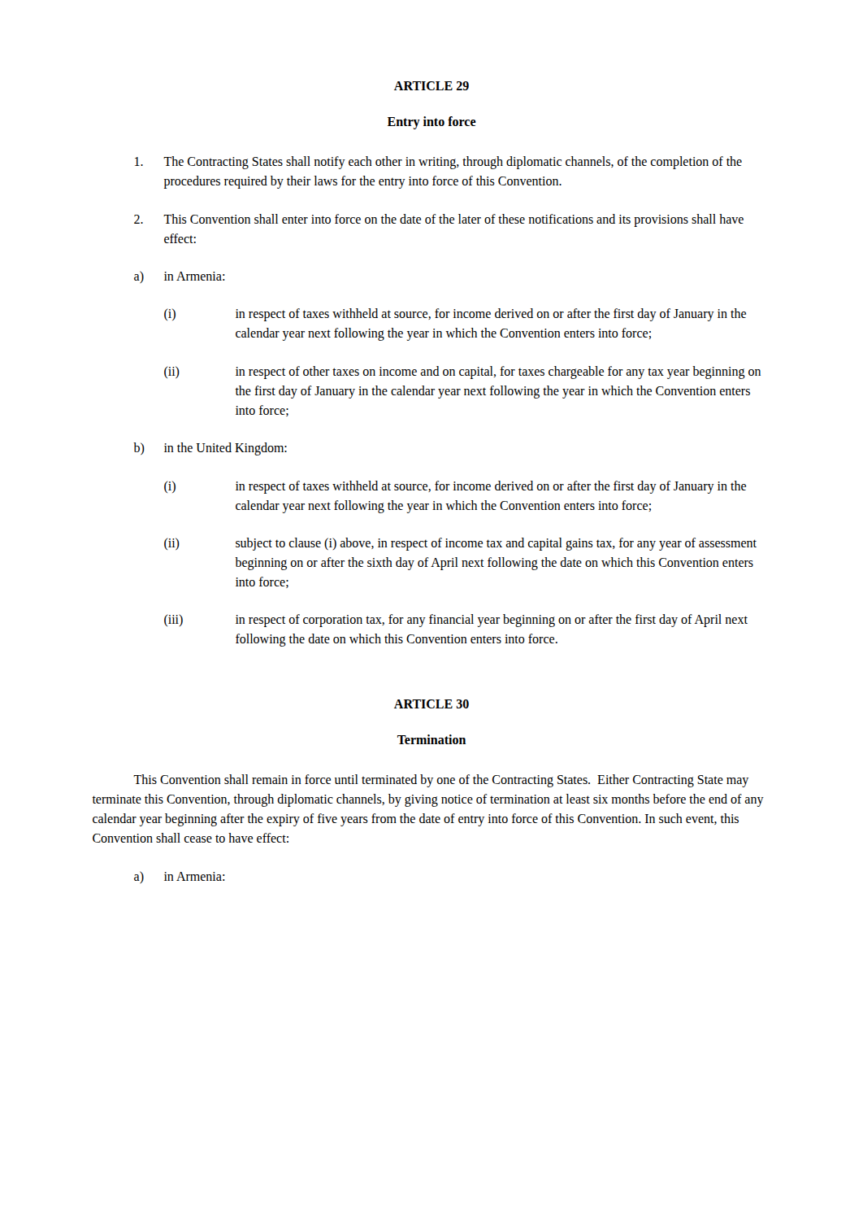ARTICLE 29
Entry into force
1. The Contracting States shall notify each other in writing, through diplomatic channels, of the completion of the procedures required by their laws for the entry into force of this Convention.
2. This Convention shall enter into force on the date of the later of these notifications and its provisions shall have effect:
a) in Armenia:
(i) in respect of taxes withheld at source, for income derived on or after the first day of January in the calendar year next following the year in which the Convention enters into force;
(ii) in respect of other taxes on income and on capital, for taxes chargeable for any tax year beginning on the first day of January in the calendar year next following the year in which the Convention enters into force;
b) in the United Kingdom:
(i) in respect of taxes withheld at source, for income derived on or after the first day of January in the calendar year next following the year in which the Convention enters into force;
(ii) subject to clause (i) above, in respect of income tax and capital gains tax, for any year of assessment beginning on or after the sixth day of April next following the date on which this Convention enters into force;
(iii) in respect of corporation tax, for any financial year beginning on or after the first day of April next following the date on which this Convention enters into force.
ARTICLE 30
Termination
This Convention shall remain in force until terminated by one of the Contracting States. Either Contracting State may terminate this Convention, through diplomatic channels, by giving notice of termination at least six months before the end of any calendar year beginning after the expiry of five years from the date of entry into force of this Convention. In such event, this Convention shall cease to have effect:
a) in Armenia: